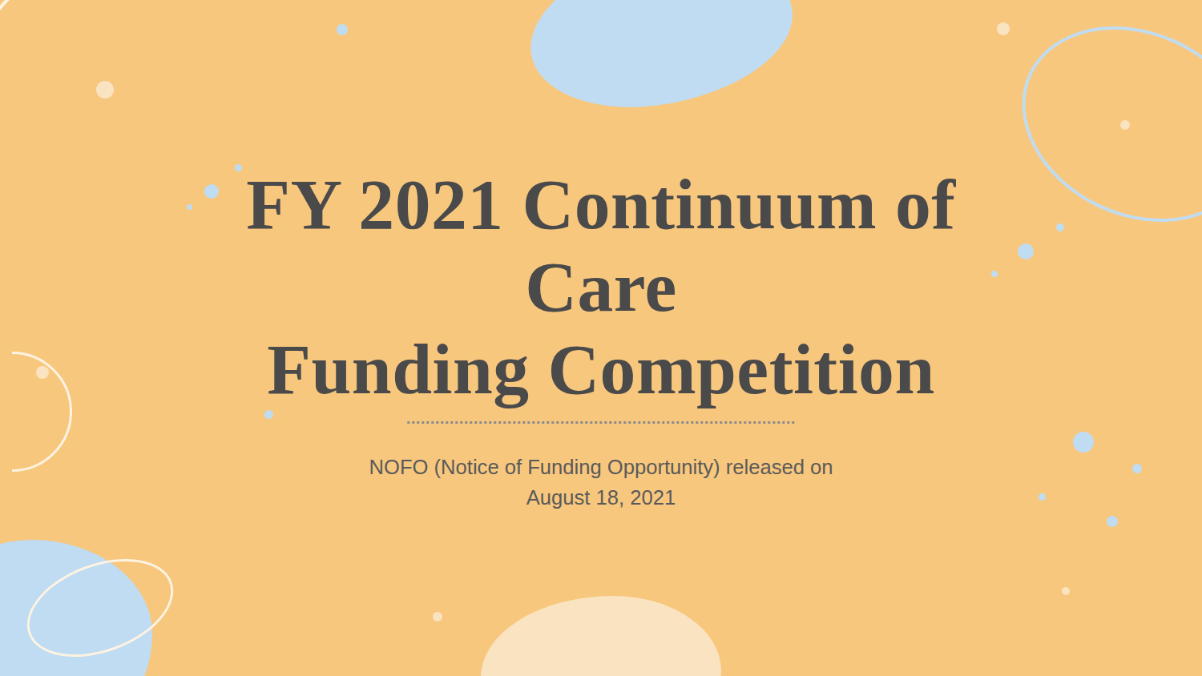FY 2021 Continuum of Care
Funding Competition
NOFO (Notice of Funding Opportunity) released on
August 18, 2021